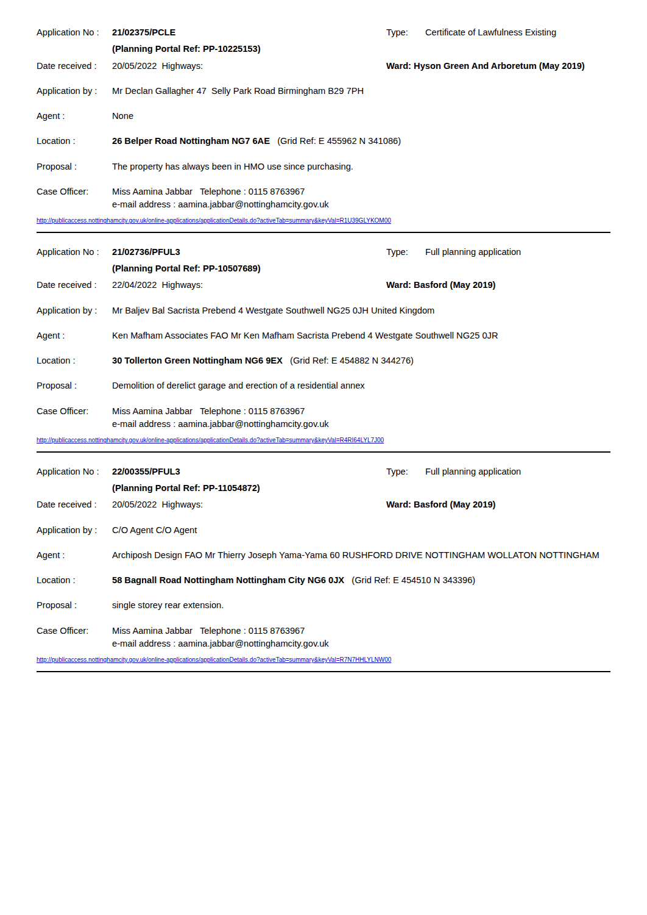| Application No : | 21/02375/PCLE | Type: | Certificate of Lawfulness Existing |
| | (Planning Portal Ref: PP-10225153) | | |
| Date received : | 20/05/2022 Highways: | Ward: Hyson Green And Arboretum (May 2019) |
| Application by : | Mr Declan Gallagher 47 Selly Park Road Birmingham B29 7PH |
| Agent : | None |
| Location : | 26 Belper Road Nottingham NG7 6AE (Grid Ref: E 455962 N 341086) |
| Proposal : | The property has always been in HMO use since purchasing. |
| Case Officer: | Miss Aamina Jabbar Telephone : 0115 8763967 e-mail address : aamina.jabbar@nottinghamcity.gov.uk |
http://publicaccess.nottinghamcity.gov.uk/online-applications/applicationDetails.do?activeTab=summary&keyVal=R1U39GLYKOM00
| Application No : | 21/02736/PFUL3 | Type: | Full planning application |
| | (Planning Portal Ref: PP-10507689) | | |
| Date received : | 22/04/2022 Highways: | Ward: Basford (May 2019) |
| Application by : | Mr Baljev Bal Sacrista Prebend 4 Westgate Southwell NG25 0JH United Kingdom |
| Agent : | Ken Mafham Associates FAO Mr Ken Mafham Sacrista Prebend 4 Westgate Southwell NG25 0JR |
| Location : | 30 Tollerton Green Nottingham NG6 9EX (Grid Ref: E 454882 N 344276) |
| Proposal : | Demolition of derelict garage and erection of a residential annex |
| Case Officer: | Miss Aamina Jabbar Telephone : 0115 8763967 e-mail address : aamina.jabbar@nottinghamcity.gov.uk |
http://publicaccess.nottinghamcity.gov.uk/online-applications/applicationDetails.do?activeTab=summary&keyVal=R4RI64LYL7J00
| Application No : | 22/00355/PFUL3 | Type: | Full planning application |
| | (Planning Portal Ref: PP-11054872) | | |
| Date received : | 20/05/2022 Highways: | Ward: Basford (May 2019) |
| Application by : | C/O Agent C/O Agent |
| Agent : | Archiposh Design FAO Mr Thierry Joseph Yama-Yama 60 RUSHFORD DRIVE NOTTINGHAM WOLLATON NOTTINGHAM |
| Location : | 58 Bagnall Road Nottingham Nottingham City NG6 0JX (Grid Ref: E 454510 N 343396) |
| Proposal : | single storey rear extension. |
| Case Officer: | Miss Aamina Jabbar Telephone : 0115 8763967 e-mail address : aamina.jabbar@nottinghamcity.gov.uk |
http://publicaccess.nottinghamcity.gov.uk/online-applications/applicationDetails.do?activeTab=summary&keyVal=R7N7HHLYLNW00